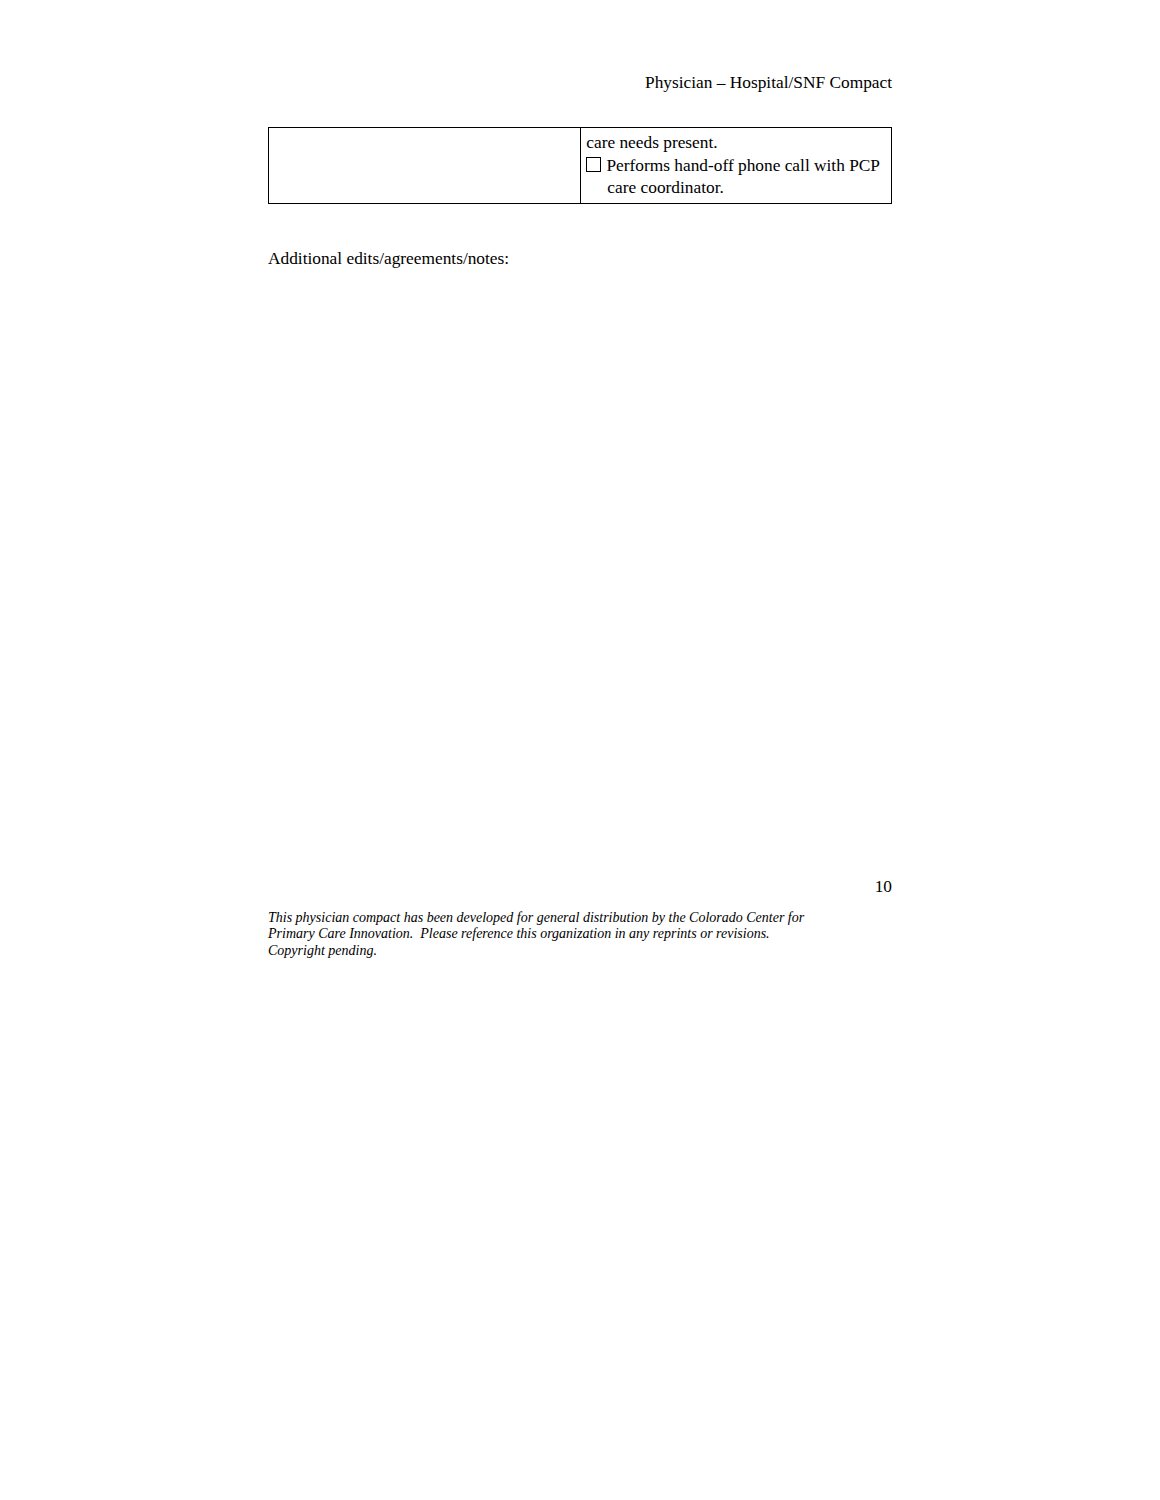Physician – Hospital/SNF Compact
| | care needs present. Performs hand-off phone call with PCP care coordinator. |
Additional edits/agreements/notes:
10
This physician compact has been developed for general distribution by the Colorado Center for Primary Care Innovation. Please reference this organization in any reprints or revisions. Copyright pending.